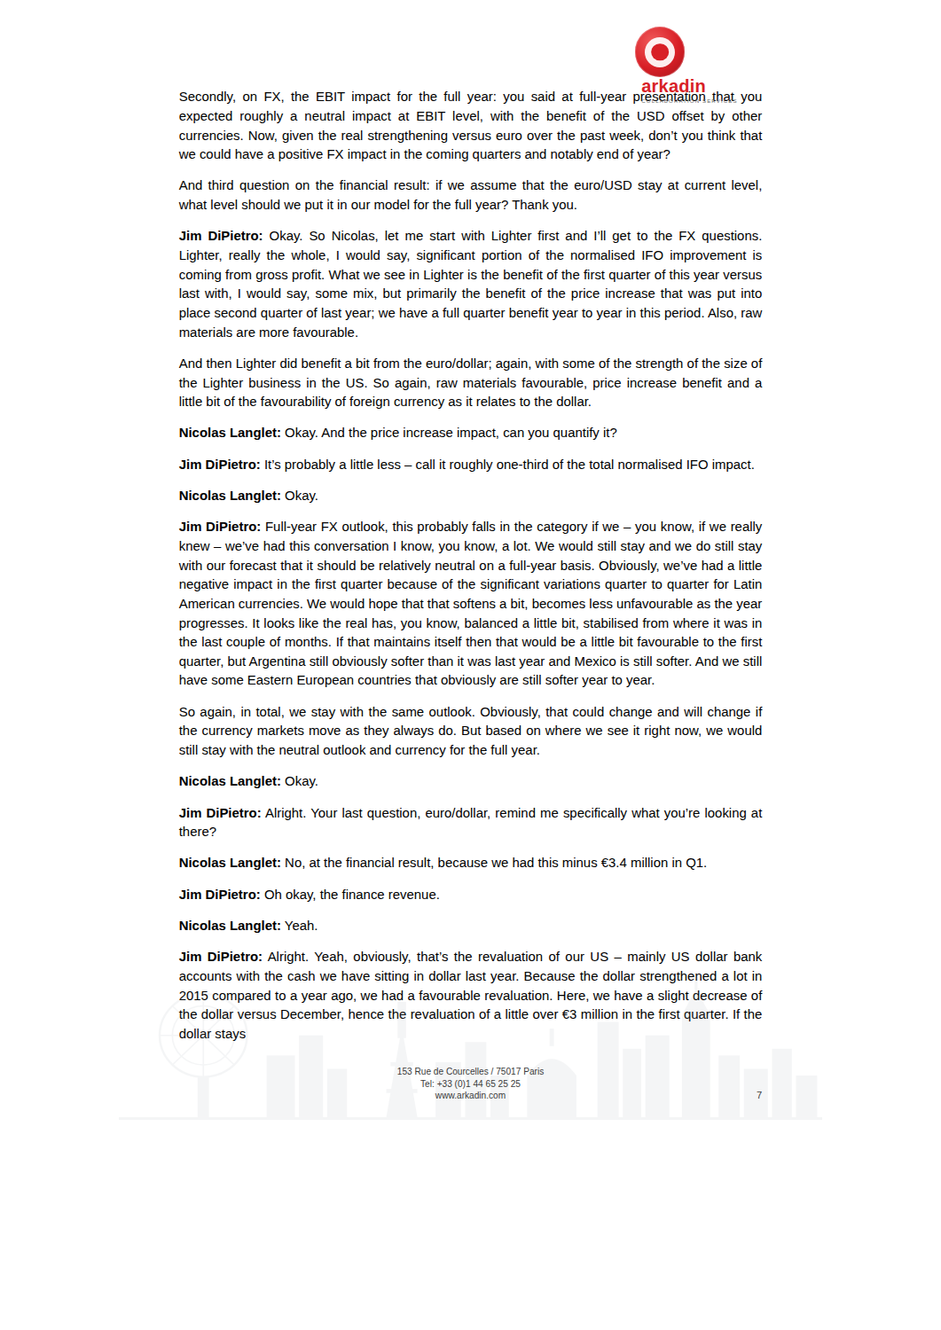arkadin Collaboration Services
Secondly, on FX, the EBIT impact for the full year: you said at full-year presentation that you expected roughly a neutral impact at EBIT level, with the benefit of the USD offset by other currencies. Now, given the real strengthening versus euro over the past week, don’t you think that we could have a positive FX impact in the coming quarters and notably end of year?
And third question on the financial result: if we assume that the euro/USD stay at current level, what level should we put it in our model for the full year? Thank you.
Jim DiPietro: Okay. So Nicolas, let me start with Lighter first and I’ll get to the FX questions. Lighter, really the whole, I would say, significant portion of the normalised IFO improvement is coming from gross profit. What we see in Lighter is the benefit of the first quarter of this year versus last with, I would say, some mix, but primarily the benefit of the price increase that was put into place second quarter of last year; we have a full quarter benefit year to year in this period. Also, raw materials are more favourable.
And then Lighter did benefit a bit from the euro/dollar; again, with some of the strength of the size of the Lighter business in the US. So again, raw materials favourable, price increase benefit and a little bit of the favourability of foreign currency as it relates to the dollar.
Nicolas Langlet: Okay. And the price increase impact, can you quantify it?
Jim DiPietro: It’s probably a little less – call it roughly one-third of the total normalised IFO impact.
Nicolas Langlet: Okay.
Jim DiPietro: Full-year FX outlook, this probably falls in the category if we – you know, if we really knew – we’ve had this conversation I know, you know, a lot. We would still stay and we do still stay with our forecast that it should be relatively neutral on a full-year basis. Obviously, we’ve had a little negative impact in the first quarter because of the significant variations quarter to quarter for Latin American currencies. We would hope that that softens a bit, becomes less unfavourable as the year progresses. It looks like the real has, you know, balanced a little bit, stabilised from where it was in the last couple of months. If that maintains itself then that would be a little bit favourable to the first quarter, but Argentina still obviously softer than it was last year and Mexico is still softer. And we still have some Eastern European countries that obviously are still softer year to year.
So again, in total, we stay with the same outlook. Obviously, that could change and will change if the currency markets move as they always do. But based on where we see it right now, we would still stay with the neutral outlook and currency for the full year.
Nicolas Langlet: Okay.
Jim DiPietro: Alright. Your last question, euro/dollar, remind me specifically what you’re looking at there?
Nicolas Langlet: No, at the financial result, because we had this minus €3.4 million in Q1.
Jim DiPietro: Oh okay, the finance revenue.
Nicolas Langlet: Yeah.
Jim DiPietro: Alright. Yeah, obviously, that’s the revaluation of our US – mainly US dollar bank accounts with the cash we have sitting in dollar last year. Because the dollar strengthened a lot in 2015 compared to a year ago, we had a favourable revaluation. Here, we have a slight decrease of the dollar versus December, hence the revaluation of a little over €3 million in the first quarter. If the dollar stays
153 Rue de Courcelles / 75017 Paris
Tel: +33 (0)1 44 65 25 25
www.arkadin.com
7